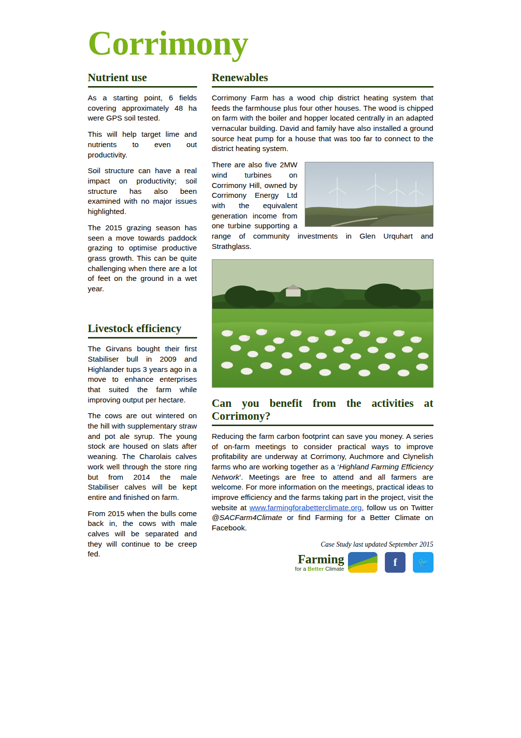Corrimony
Nutrient use
As a starting point, 6 fields covering approximately 48 ha were GPS soil tested.
This will help target lime and nutrients to even out productivity.
Soil structure can have a real impact on productivity; soil structure has also been examined with no major issues highlighted.
The 2015 grazing season has seen a move towards paddock grazing to optimise productive grass growth. This can be quite challenging when there are a lot of feet on the ground in a wet year.
Livestock efficiency
The Girvans bought their first Stabiliser bull in 2009 and Highlander tups 3 years ago in a move to enhance enterprises that suited the farm while improving output per hectare.
The cows are out wintered on the hill with supplementary straw and pot ale syrup. The young stock are housed on slats after weaning. The Charolais calves work well through the store ring but from 2014 the male Stabiliser calves will be kept entire and finished on farm.
From 2015 when the bulls come back in, the cows with male calves will be separated and they will continue to be creep fed.
Renewables
Corrimony Farm has a wood chip district heating system that feeds the farmhouse plus four other houses. The wood is chipped on farm with the boiler and hopper located centrally in an adapted vernacular building. David and family have also installed a ground source heat pump for a house that was too far to connect to the district heating system.
There are also five 2MW wind turbines on Corrimony Hill, owned by Corrimony Energy Ltd with the equivalent generation income from one turbine supporting a range of community investments in Glen Urquhart and Strathglass.
Can you benefit from the activities at Corrimony?
Reducing the farm carbon footprint can save you money. A series of on-farm meetings to consider practical ways to improve profitability are underway at Corrimony, Auchmore and Clynelish farms who are working together as a ‘Highland Farming Efficiency Network’. Meetings are free to attend and all farmers are welcome. For more information on the meetings, practical ideas to improve efficiency and the farms taking part in the project, visit the website at www.farmingforabetterclimate.org, follow us on Twitter @SACFarm4Climate or find Farming for a Better Climate on Facebook.
Case Study last updated September 2015
Farming for a Better Climate
f
🐦